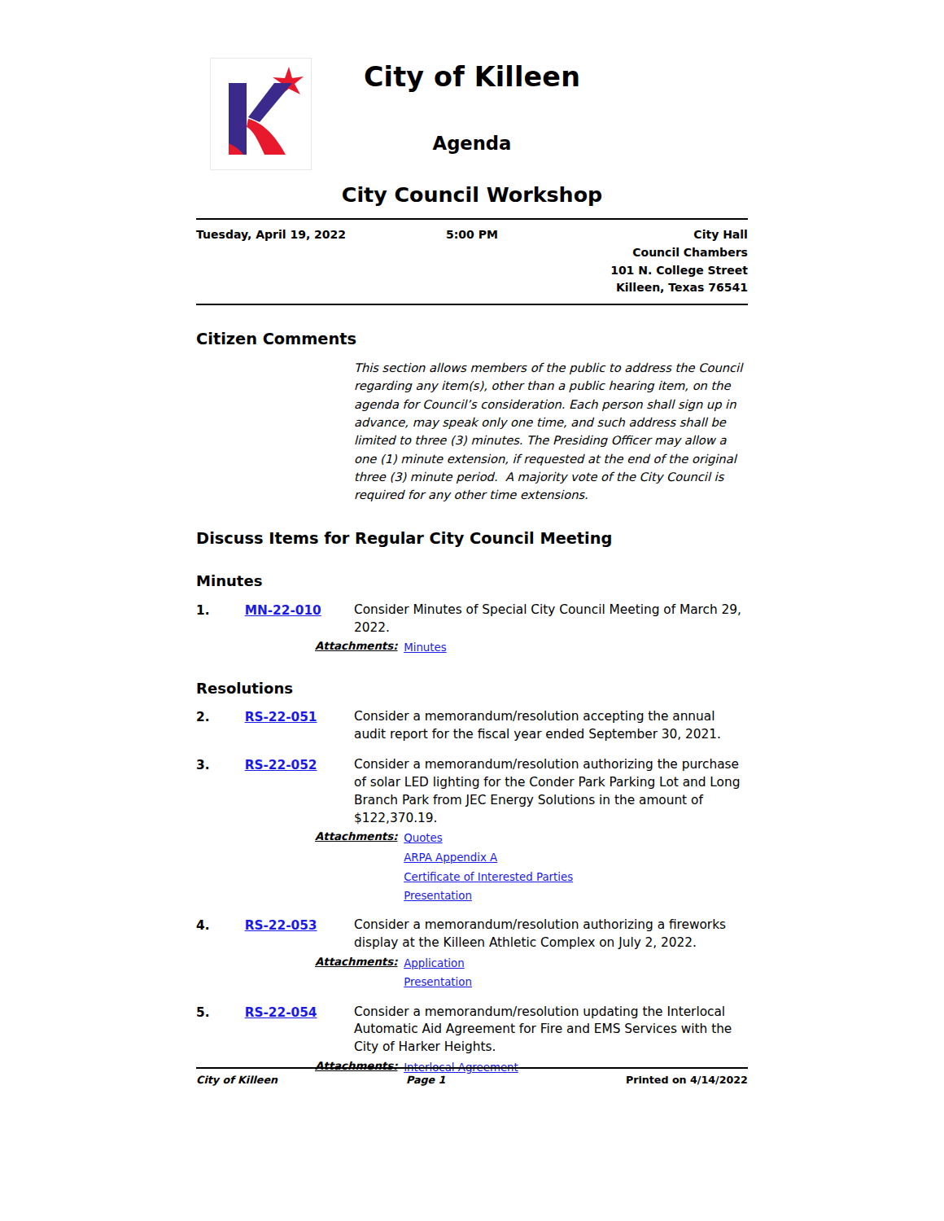City of Killeen
Agenda
City Council Workshop
| Tuesday, April 19, 2022 | 5:00 PM | City Hall Council Chambers 101 N. College Street Killeen, Texas 76541 |
Citizen Comments
This section allows members of the public to address the Council regarding any item(s), other than a public hearing item, on the agenda for Council’s consideration. Each person shall sign up in advance, may speak only one time, and such address shall be limited to three (3) minutes. The Presiding Officer may allow a one (1) minute extension, if requested at the end of the original three (3) minute period. A majority vote of the City Council is required for any other time extensions.
Discuss Items for Regular City Council Meeting
Minutes
| 1. | MN-22-010 | Consider Minutes of Special City Council Meeting of March 29, 2022. |
| Attachments: | Minutes |
Resolutions
| 2. | RS-22-051 | Consider a memorandum/resolution accepting the annual audit report for the fiscal year ended September 30, 2021. |
| 3. | RS-22-052 | Consider a memorandum/resolution authorizing the purchase of solar LED lighting for the Conder Park Parking Lot and Long Branch Park from JEC Energy Solutions in the amount of $122,370.19. |
| Attachments: | Quotes |
| | ARPA Appendix A |
| | Certificate of Interested Parties |
| | Presentation |
| 4. | RS-22-053 | Consider a memorandum/resolution authorizing a fireworks display at the Killeen Athletic Complex on July 2, 2022. |
| Attachments: | Application |
| | Presentation |
| 5. | RS-22-054 | Consider a memorandum/resolution updating the Interlocal Automatic Aid Agreement for Fire and EMS Services with the City of Harker Heights. |
| Attachments: | Interlocal Agreement |
| City of Killeen | Page 1 | Printed on 4/14/2022 |